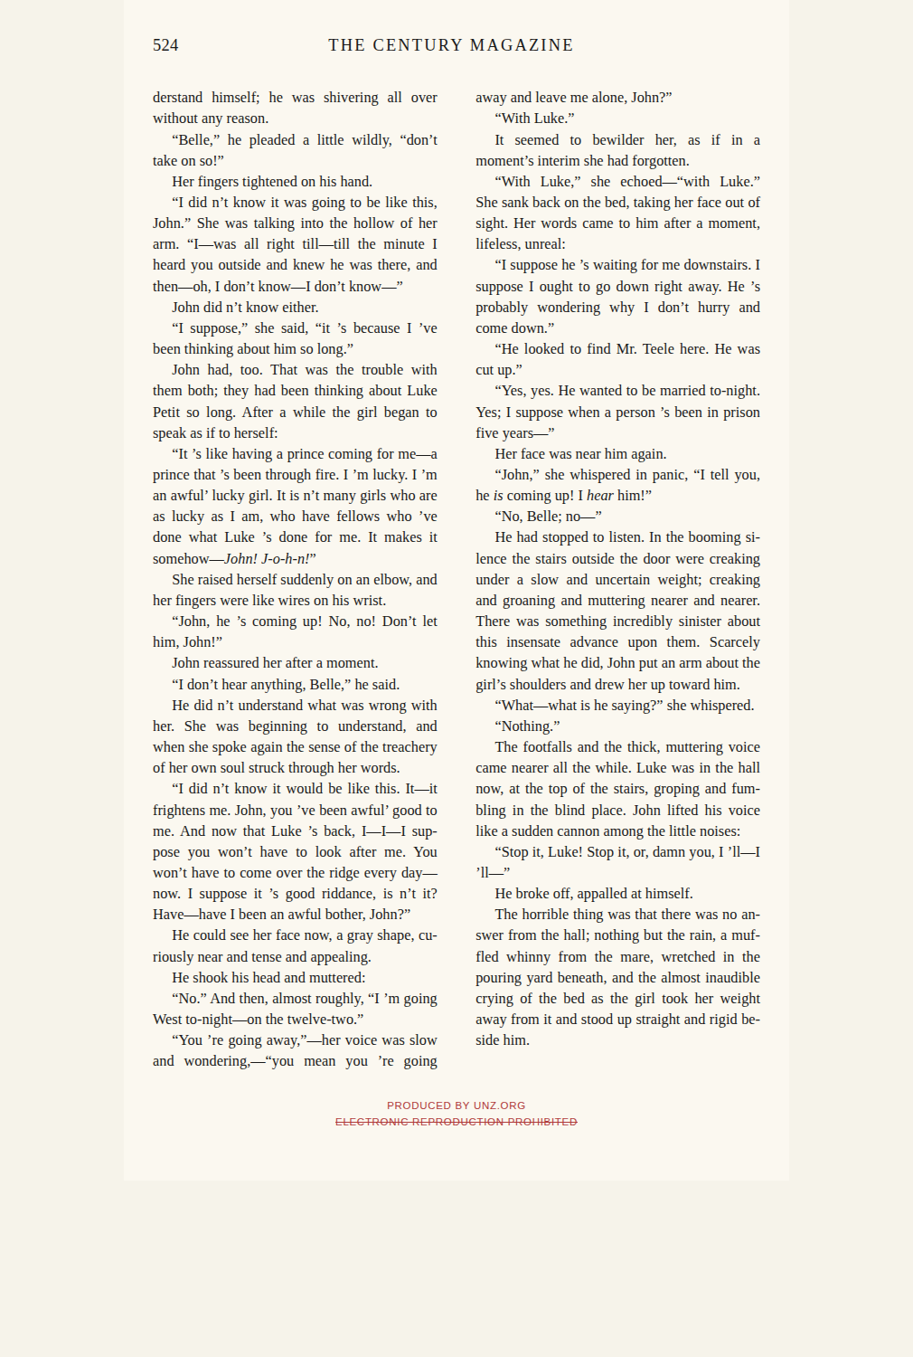524 The Century Magazine
derstand himself; he was shivering all over without any reason.
“Belle,” he pleaded a little wildly, “don’t take on so!”
Her fingers tightened on his hand.
“I did n’t know it was going to be like this, John.” She was talking into the hollow of her arm. “I—was all right till—till the minute I heard you outside and knew he was there, and then—oh, I don’t know—I don’t know—”
John did n’t know either.
“I suppose,” she said, “it ’s because I ’ve been thinking about him so long.”
John had, too. That was the trouble with them both; they had been thinking about Luke Petit so long. After a while the girl began to speak as if to herself:
“It ’s like having a prince coming for me—a prince that ’s been through fire. I ’m lucky. I ’m an awful’ lucky girl. It is n’t many girls who are as lucky as I am, who have fellows who ’ve done what Luke ’s done for me. It makes it somehow—John! J-o-h-n!”
She raised herself suddenly on an elbow, and her fingers were like wires on his wrist.
“John, he ’s coming up! No, no! Don’t let him, John!”
John reassured her after a moment.
“I don’t hear anything, Belle,” he said.
He did n’t understand what was wrong with her. She was beginning to understand, and when she spoke again the sense of the treachery of her own soul struck through her words.
“I did n’t know it would be like this. It—it frightens me. John, you ’ve been awful’ good to me. And now that Luke ’s back, I—I—I suppose you won’t have to look after me. You won’t have to come over the ridge every day—now. I suppose it ’s good riddance, is n’t it? Have—have I been an awful bother, John?”
He could see her face now, a gray shape, curiously near and tense and appealing.
He shook his head and muttered:
“No.” And then, almost roughly, “I ’m going West to-night—on the twelve-two.”
“You ’re going away,”—her voice was slow and wondering,—“you mean you ’re going away and leave me alone, John?”
“With Luke.”
It seemed to bewilder her, as if in a moment’s interim she had forgotten.
“With Luke,” she echoed—“with Luke.” She sank back on the bed, taking her face out of sight. Her words came to him after a moment, lifeless, unreal:
“I suppose he ’s waiting for me downstairs. I suppose I ought to go down right away. He ’s probably wondering why I don’t hurry and come down.”
“He looked to find Mr. Teele here. He was cut up.”
“Yes, yes. He wanted to be married to-night. Yes; I suppose when a person ’s been in prison five years—”
Her face was near him again.
“John,” she whispered in panic, “I tell you, he is coming up! I hear him!”
“No, Belle; no—”
He had stopped to listen. In the booming silence the stairs outside the door were creaking under a slow and uncertain weight; creaking and groaning and muttering nearer and nearer. There was something incredibly sinister about this insensate advance upon them. Scarcely knowing what he did, John put an arm about the girl’s shoulders and drew her up toward him.
“What—what is he saying?” she whispered.
“Nothing.”
The footfalls and the thick, muttering voice came nearer all the while. Luke was in the hall now, at the top of the stairs, groping and fumbling in the blind place. John lifted his voice like a sudden cannon among the little noises:
“Stop it, Luke! Stop it, or, damn you, I ’ll—I ’ll—”
He broke off, appalled at himself.
The horrible thing was that there was no answer from the hall; nothing but the rain, a muffled whinny from the mare, wretched in the pouring yard beneath, and the almost inaudible crying of the bed as the girl took her weight away from it and stood up straight and rigid beside him.
PRODUCED BY UNZ.ORG
ELECTRONIC REPRODUCTION PROHIBITED